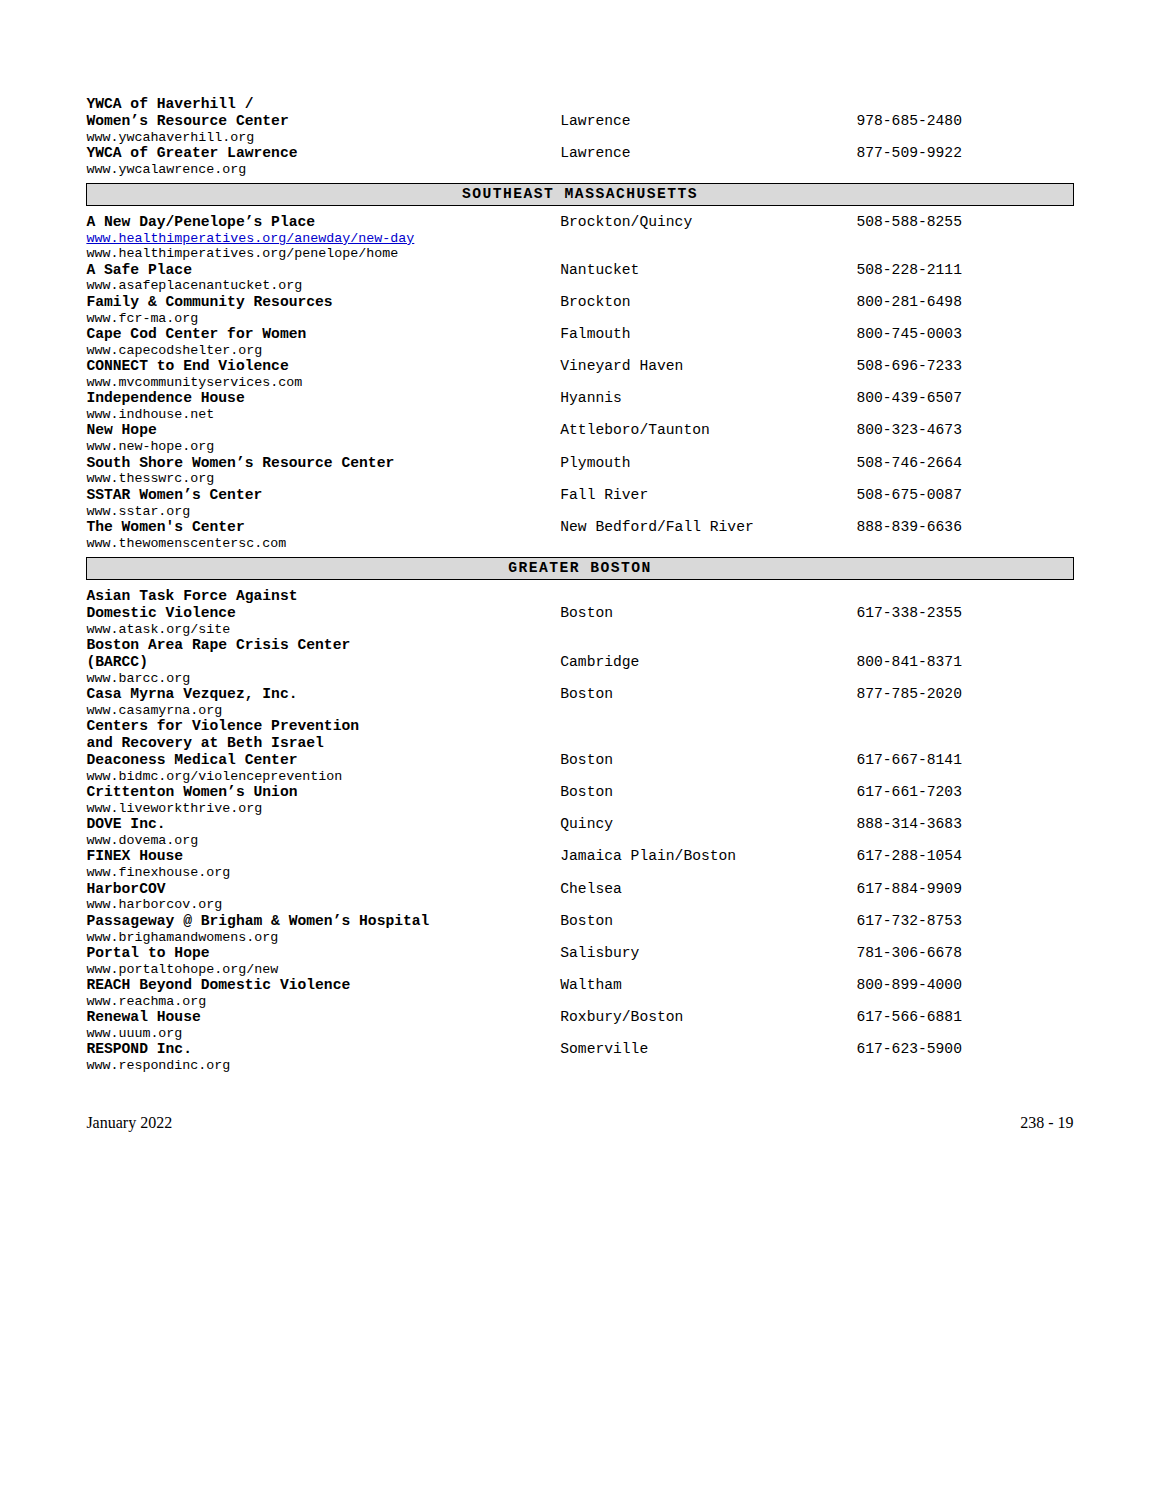| YWCA of Haverhill / | | |
| Women’s Resource Center | Lawrence | 978-685-2480 |
| www.ywcahaverhill.org |
| YWCA of Greater Lawrence | Lawrence | 877-509-9922 |
| www.ywcalawrence.org |
SOUTHEAST MASSACHUSETTS
| A New Day/Penelope’s Place | Brockton/Quincy | 508-588-8255 |
| www.healthimperatives.org/anewday/new-day |
| www.healthimperatives.org/penelope/home |
| A Safe Place | Nantucket | 508-228-2111 |
| www.asafeplacenantucket.org |
| Family & Community Resources | Brockton | 800-281-6498 |
| www.fcr-ma.org |
| Cape Cod Center for Women | Falmouth | 800-745-0003 |
| www.capecodshelter.org |
| CONNECT to End Violence | Vineyard Haven | 508-696-7233 |
| www.mvcommunityservices.com |
| Independence House | Hyannis | 800-439-6507 |
| www.indhouse.net |
| New Hope | Attleboro/Taunton | 800-323-4673 |
| www.new-hope.org |
| South Shore Women’s Resource Center | Plymouth | 508-746-2664 |
| www.thesswrc.org |
| SSTAR Women’s Center | Fall River | 508-675-0087 |
| www.sstar.org |
| The Women's Center | New Bedford/Fall River | 888-839-6636 |
| www.thewomenscentersc.com |
GREATER BOSTON
| Asian Task Force Against | | |
| Domestic Violence | Boston | 617-338-2355 |
| www.atask.org/site |
| Boston Area Rape Crisis Center | | |
| (BARCC) | Cambridge | 800-841-8371 |
| www.barcc.org |
| Casa Myrna Vezquez, Inc. | Boston | 877-785-2020 |
| www.casamyrna.org |
| Centers for Violence Prevention | | |
| and Recovery at Beth Israel | | |
| Deaconess Medical Center | Boston | 617-667-8141 |
| www.bidmc.org/violenceprevention |
| Crittenton Women’s Union | Boston | 617-661-7203 |
| www.liveworkthrive.org |
| DOVE Inc. | Quincy | 888-314-3683 |
| www.dovema.org |
| FINEX House | Jamaica Plain/Boston | 617-288-1054 |
| www.finexhouse.org |
| HarborCOV | Chelsea | 617-884-9909 |
| www.harborcov.org |
| Passageway @ Brigham & Women’s Hospital | Boston | 617-732-8753 |
| www.brighamandwomens.org |
| Portal to Hope | Salisbury | 781-306-6678 |
| www.portaltohope.org/new |
| REACH Beyond Domestic Violence | Waltham | 800-899-4000 |
| www.reachma.org |
| Renewal House | Roxbury/Boston | 617-566-6881 |
| www.uuum.org |
| RESPOND Inc. | Somerville | 617-623-5900 |
| www.respondinc.org |
January 2022 238 - 19